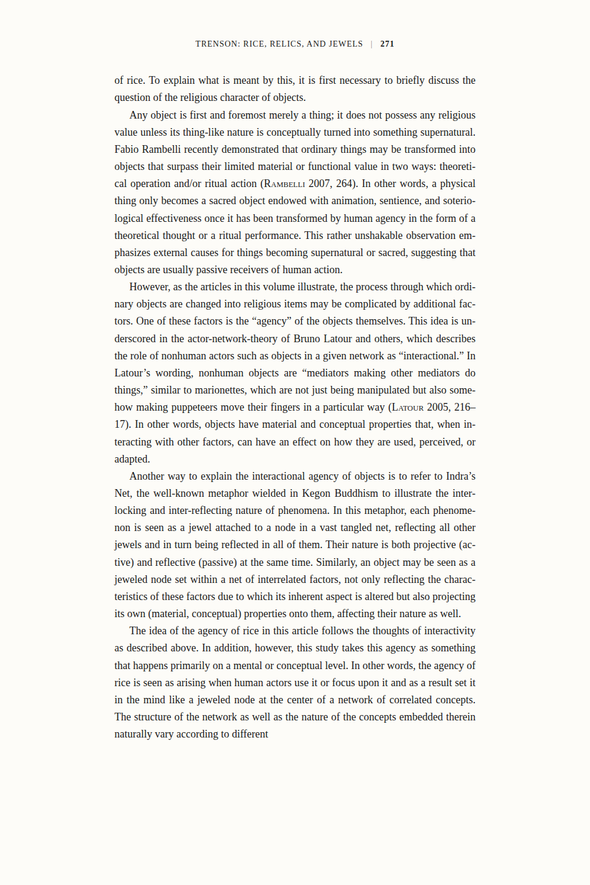Trenson: Rice, Relics, and Jewels | 271
of rice. To explain what is meant by this, it is first necessary to briefly discuss the question of the religious character of objects.
Any object is first and foremost merely a thing; it does not possess any religious value unless its thing-like nature is conceptually turned into something supernatural. Fabio Rambelli recently demonstrated that ordinary things may be transformed into objects that surpass their limited material or functional value in two ways: theoretical operation and/or ritual action (Rambelli 2007, 264). In other words, a physical thing only becomes a sacred object endowed with animation, sentience, and soteriological effectiveness once it has been transformed by human agency in the form of a theoretical thought or a ritual performance. This rather unshakable observation emphasizes external causes for things becoming supernatural or sacred, suggesting that objects are usually passive receivers of human action.
However, as the articles in this volume illustrate, the process through which ordinary objects are changed into religious items may be complicated by additional factors. One of these factors is the “agency” of the objects themselves. This idea is underscored in the actor-network-theory of Bruno Latour and others, which describes the role of nonhuman actors such as objects in a given network as “interactional.” In Latour’s wording, nonhuman objects are “mediators making other mediators do things,” similar to marionettes, which are not just being manipulated but also somehow making puppeteers move their fingers in a particular way (Latour 2005, 216–17). In other words, objects have material and conceptual properties that, when interacting with other factors, can have an effect on how they are used, perceived, or adapted.
Another way to explain the interactional agency of objects is to refer to Indra’s Net, the well-known metaphor wielded in Kegon Buddhism to illustrate the interlocking and inter-reflecting nature of phenomena. In this metaphor, each phenomenon is seen as a jewel attached to a node in a vast tangled net, reflecting all other jewels and in turn being reflected in all of them. Their nature is both projective (active) and reflective (passive) at the same time. Similarly, an object may be seen as a jeweled node set within a net of interrelated factors, not only reflecting the characteristics of these factors due to which its inherent aspect is altered but also projecting its own (material, conceptual) properties onto them, affecting their nature as well.
The idea of the agency of rice in this article follows the thoughts of interactivity as described above. In addition, however, this study takes this agency as something that happens primarily on a mental or conceptual level. In other words, the agency of rice is seen as arising when human actors use it or focus upon it and as a result set it in the mind like a jeweled node at the center of a network of correlated concepts. The structure of the network as well as the nature of the concepts embedded therein naturally vary according to different